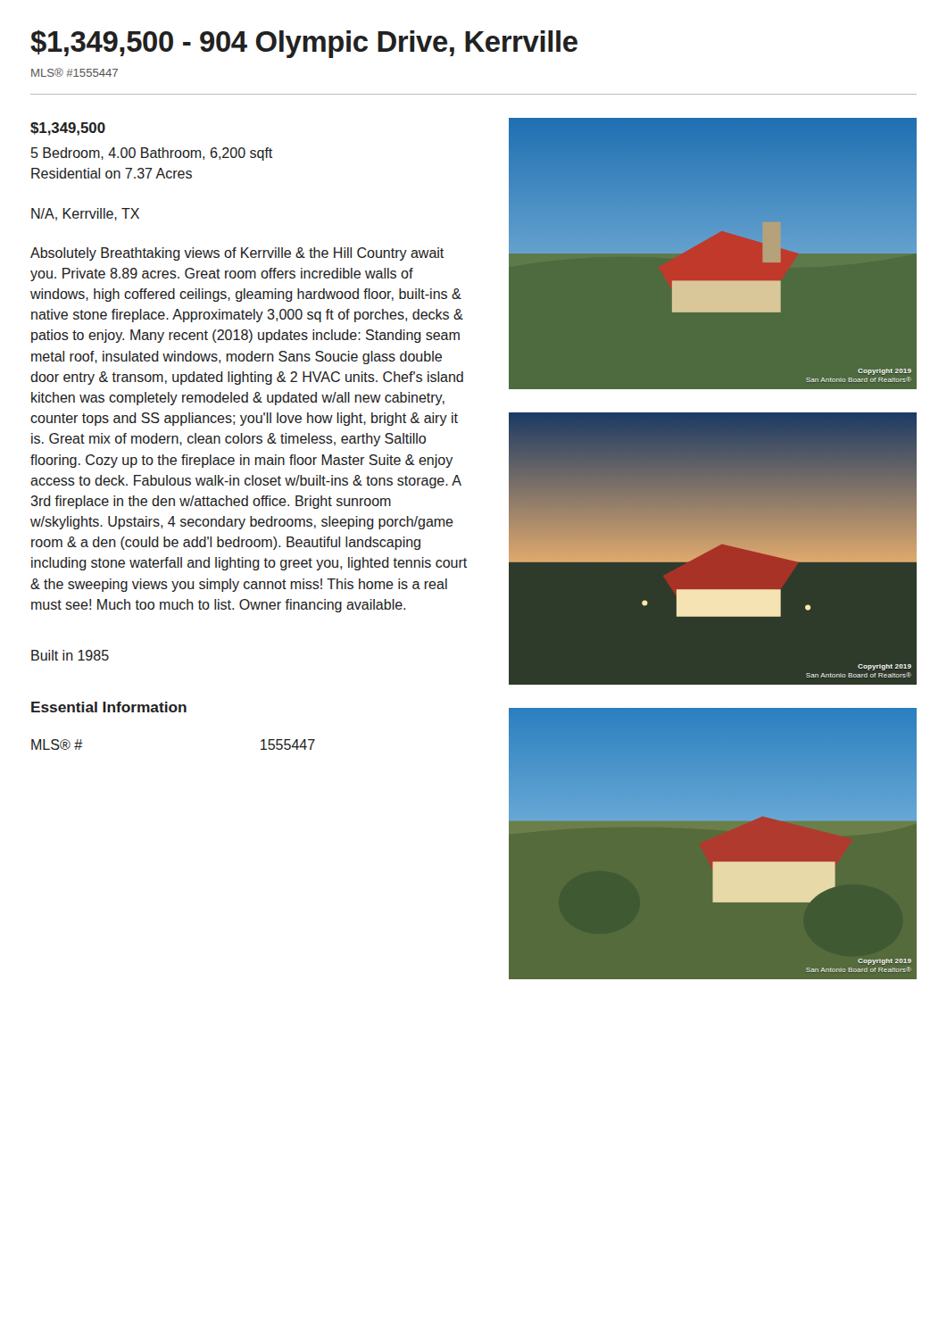$1,349,500 - 904 Olympic Drive, Kerrville
MLS® #1555447
$1,349,500
5 Bedroom, 4.00 Bathroom, 6,200 sqft Residential on 7.37 Acres
N/A, Kerrville, TX
Absolutely Breathtaking views of Kerrville & the Hill Country await you. Private 8.89 acres. Great room offers incredible walls of windows, high coffered ceilings, gleaming hardwood floor, built-ins & native stone fireplace. Approximately 3,000 sq ft of porches, decks & patios to enjoy. Many recent (2018) updates include: Standing seam metal roof, insulated windows, modern Sans Soucie glass double door entry & transom, updated lighting & 2 HVAC units. Chef's island kitchen was completely remodeled & updated w/all new cabinetry, counter tops and SS appliances; you'll love how light, bright & airy it is. Great mix of modern, clean colors & timeless, earthy Saltillo flooring. Cozy up to the fireplace in main floor Master Suite & enjoy access to deck. Fabulous walk-in closet w/built-ins & tons storage. A 3rd fireplace in the den w/attached office. Bright sunroom w/skylights. Upstairs, 4 secondary bedrooms, sleeping porch/game room & a den (could be add'l bedroom). Beautiful landscaping including stone waterfall and lighting to greet you, lighted tennis court & the sweeping views you simply cannot miss! This home is a real must see! Much too much to list. Owner financing available.
Built in 1985
Essential Information
| MLS® # | 1555447 |
Copyright 2019 San Antonio Board of Realtors®
Copyright 2019 San Antonio Board of Realtors®
Copyright 2019 San Antonio Board of Realtors®